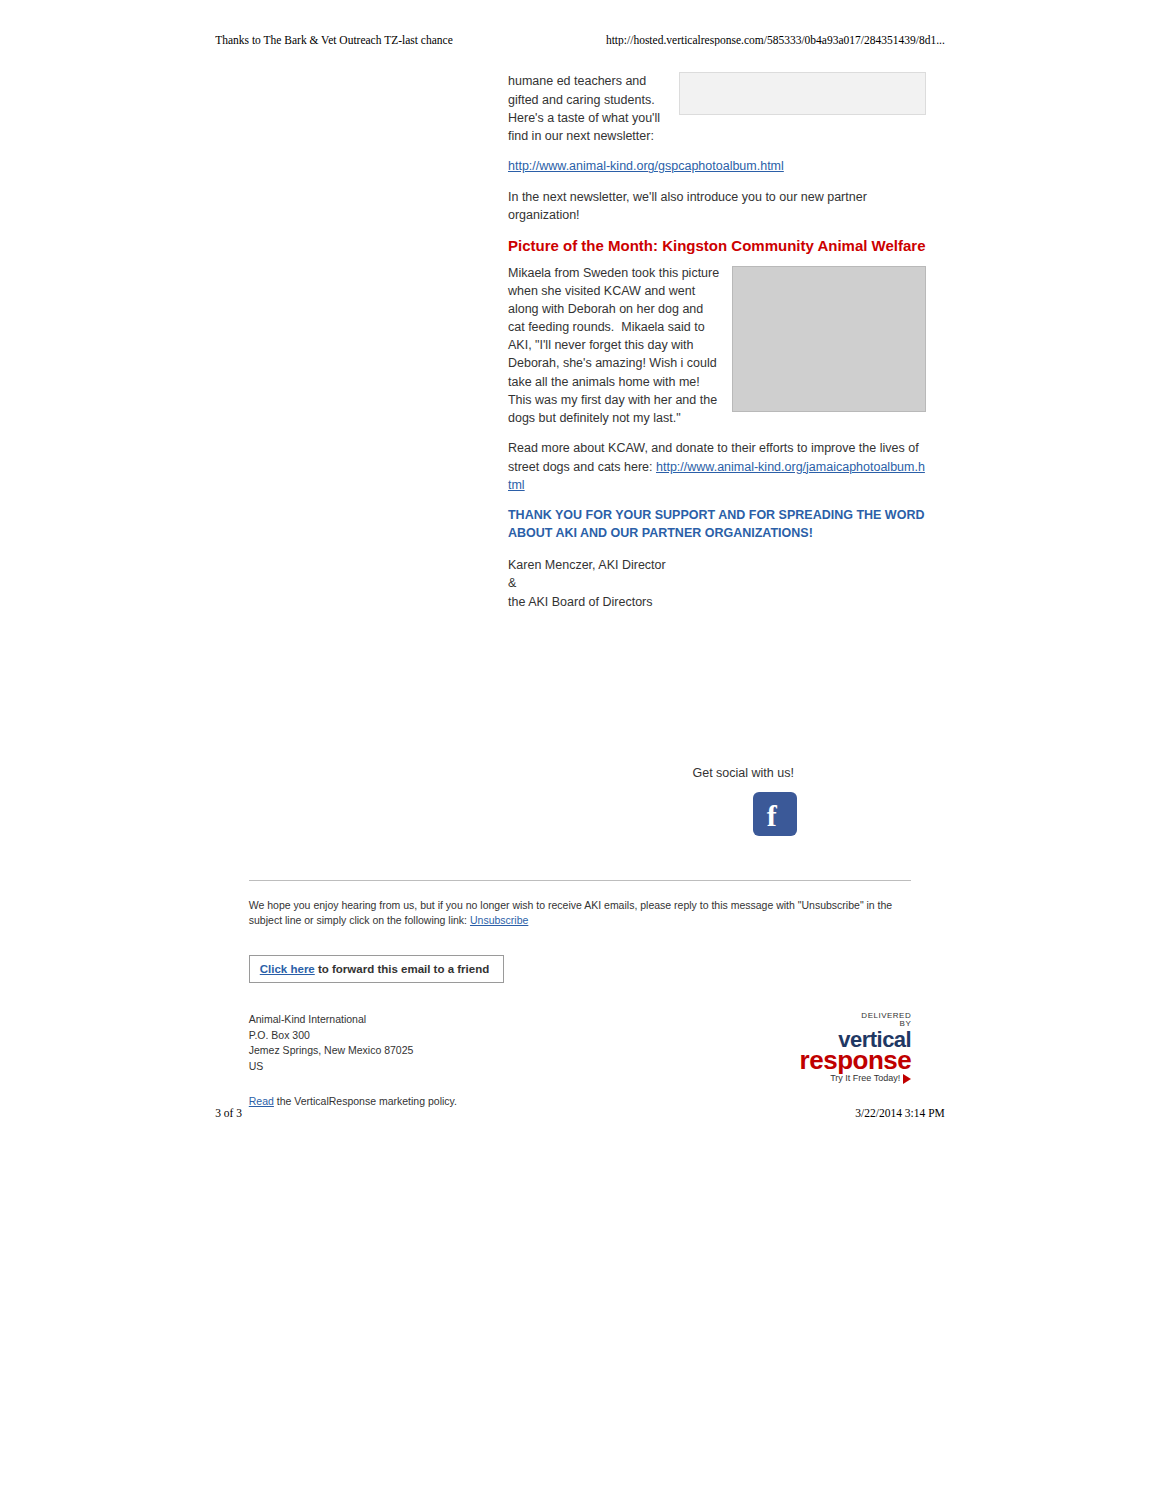Thanks to The Bark & Vet Outreach TZ-last chance
http://hosted.verticalresponse.com/585333/0b4a93a017/284351439/8d1...
humane ed teachers and gifted and caring students. Here's a taste of what you'll find in our next newsletter:
http://www.animal-kind.org/gspcaphotoalbum.html
In the next newsletter, we'll also introduce you to our new partner organization!
Picture of the Month: Kingston Community Animal Welfare
Mikaela from Sweden took this picture when she visited KCAW and went along with Deborah on her dog and cat feeding rounds. Mikaela said to AKI, "I'll never forget this day with Deborah, she's amazing! Wish i could take all the animals home with me! This was my first day with her and the dogs but definitely not my last."
Read more about KCAW, and donate to their efforts to improve the lives of street dogs and cats here: http://www.animal-kind.org/jamaicaphotoalbum.html
THANK YOU FOR YOUR SUPPORT AND FOR SPREADING THE WORD ABOUT AKI AND OUR PARTNER ORGANIZATIONS!
Karen Menczer, AKI Director
&
the AKI Board of Directors
Get social with us!
We hope you enjoy hearing from us, but if you no longer wish to receive AKI emails, please reply to this message with "Unsubscribe" in the subject line or simply click on the following link: Unsubscribe
Click here to forward this email to a friend
Animal-Kind International
P.O. Box 300
Jemez Springs, New Mexico 87025
US
DELIVERED
BY
vertical
response
Try It Free Today!
Read the VerticalResponse marketing policy.
3 of 3
3/22/2014 3:14 PM